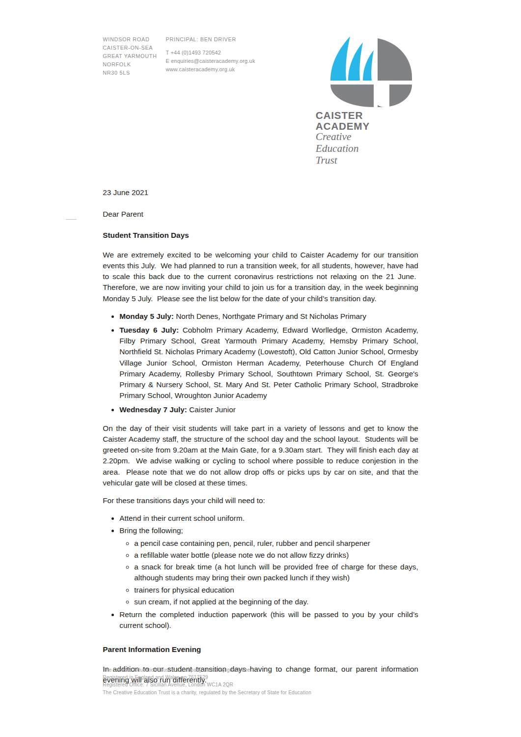Windsor Road
Caister-on-Sea
Great Yarmouth
Norfolk
NR30 5LS
Principal: Ben Driver
T +44 (0)1493 720542
E enquiries@caisteracademy.org.uk
www.caisteracademy.org.uk
CAISTER
ACADEMY
Creative
Education
Trust
23 June 2021
Dear Parent
Student Transition Days
We are extremely excited to be welcoming your child to Caister Academy for our transition events this July. We had planned to run a transition week, for all students, however, have had to scale this back due to the current coronavirus restrictions not relaxing on the 21 June. Therefore, we are now inviting your child to join us for a transition day, in the week beginning Monday 5 July. Please see the list below for the date of your child’s transition day.
Monday 5 July: North Denes, Northgate Primary and St Nicholas Primary
Tuesday 6 July: Cobholm Primary Academy, Edward Worlledge, Ormiston Academy, Filby Primary School, Great Yarmouth Primary Academy, Hemsby Primary School, Northfield St. Nicholas Primary Academy (Lowestoft), Old Catton Junior School, Ormesby Village Junior School, Ormiston Herman Academy, Peterhouse Church Of England Primary Academy, Rollesby Primary School, Southtown Primary School, St. George's Primary & Nursery School, St. Mary And St. Peter Catholic Primary School, Stradbroke Primary School, Wroughton Junior Academy
Wednesday 7 July: Caister Junior
On the day of their visit students will take part in a variety of lessons and get to know the Caister Academy staff, the structure of the school day and the school layout. Students will be greeted on-site from 9.20am at the Main Gate, for a 9.30am start. They will finish each day at 2.20pm. We advise walking or cycling to school where possible to reduce conjestion in the area. Please note that we do not allow drop offs or picks ups by car on site, and that the vehicular gate will be closed at these times.
For these transitions days your child will need to:
Attend in their current school uniform.
Bring the following;
a pencil case containing pen, pencil, ruler, rubber and pencil sharpener
a refillable water bottle (please note we do not allow fizzy drinks)
a snack for break time (a hot lunch will be provided free of charge for these days, although students may bring their own packed lunch if they wish)
trainers for physical education
sun cream, if not applied at the beginning of the day.
Return the completed induction paperwork (this will be passed to you by your child’s current school).
Parent Information Evening
In addition to our student transition days having to change format, our parent information evening will also run differently.
The Creative Education Trust is a company limited by guarantee.
Registered in England and Wales no 7617529
Registered Office: 7 Sicilian Avenue, London WC1A 2QR
The Creative Education Trust is a charity, regulated by the Secretary of State for Education